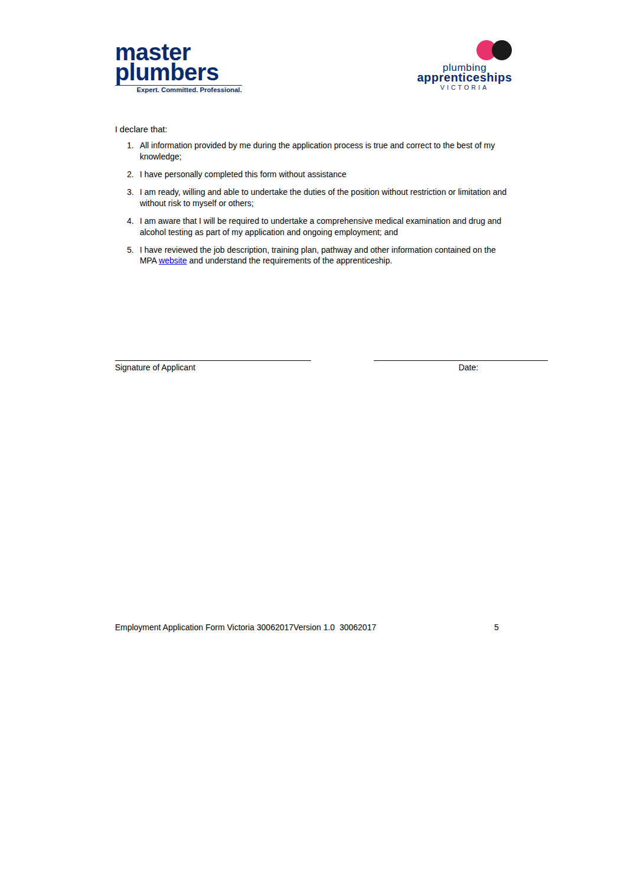master plumbers Expert. Committed. Professional.
plumbing
apprenticeships
VICTORIA
I declare that:
All information provided by me during the application process is true and correct to the best of my knowledge;
I have personally completed this form without assistance
I am ready, willing and able to undertake the duties of the position without restriction or limitation and without risk to myself or others;
I am aware that I will be required to undertake a comprehensive medical examination and drug and alcohol testing as part of my application and ongoing employment; and
I have reviewed the job description, training plan, pathway and other information contained on the MPA website and understand the requirements of the apprenticeship.
Signature of Applicant
Date:
Employment Application Form Victoria 30062017Version 1.0 30062017
5